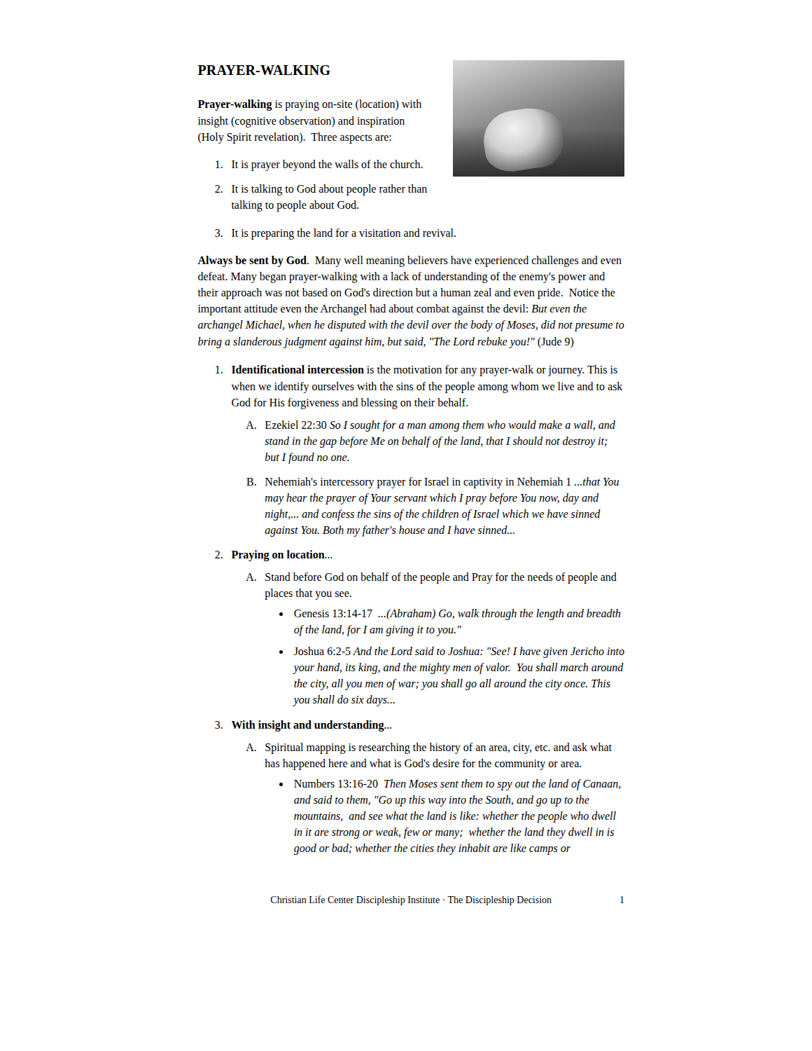PRAYER-WALKING
Prayer-walking is praying on-site (location) with insight (cognitive observation) and inspiration (Holy Spirit revelation). Three aspects are:
It is prayer beyond the walls of the church.
It is talking to God about people rather than talking to people about God.
It is preparing the land for a visitation and revival.
Always be sent by God. Many well meaning believers have experienced challenges and even defeat. Many began prayer-walking with a lack of understanding of the enemy's power and their approach was not based on God's direction but a human zeal and even pride. Notice the important attitude even the Archangel had about combat against the devil: But even the archangel Michael, when he disputed with the devil over the body of Moses, did not presume to bring a slanderous judgment against him, but said, "The Lord rebuke you!" (Jude 9)
Identificational intercession is the motivation for any prayer-walk or journey. This is when we identify ourselves with the sins of the people among whom we live and to ask God for His forgiveness and blessing on their behalf.
Ezekiel 22:30 So I sought for a man among them who would make a wall, and stand in the gap before Me on behalf of the land, that I should not destroy it; but I found no one.
Nehemiah's intercessory prayer for Israel in captivity in Nehemiah 1 ...that You may hear the prayer of Your servant which I pray before You now, day and night,... and confess the sins of the children of Israel which we have sinned against You. Both my father's house and I have sinned...
Praying on location...
Stand before God on behalf of the people and Pray for the needs of people and places that you see.
Genesis 13:14-17 ...(Abraham) Go, walk through the length and breadth of the land, for I am giving it to you."
Joshua 6:2-5 And the Lord said to Joshua: "See! I have given Jericho into your hand, its king, and the mighty men of valor. You shall march around the city, all you men of war; you shall go all around the city once. This you shall do six days...
With insight and understanding...
Spiritual mapping is researching the history of an area, city, etc. and ask what has happened here and what is God's desire for the community or area.
Numbers 13:16-20 Then Moses sent them to spy out the land of Canaan, and said to them, "Go up this way into the South, and go up to the mountains, and see what the land is like: whether the people who dwell in it are strong or weak, few or many; whether the land they dwell in is good or bad; whether the cities they inhabit are like camps or
Christian Life Center Discipleship Institute · The Discipleship Decision 1